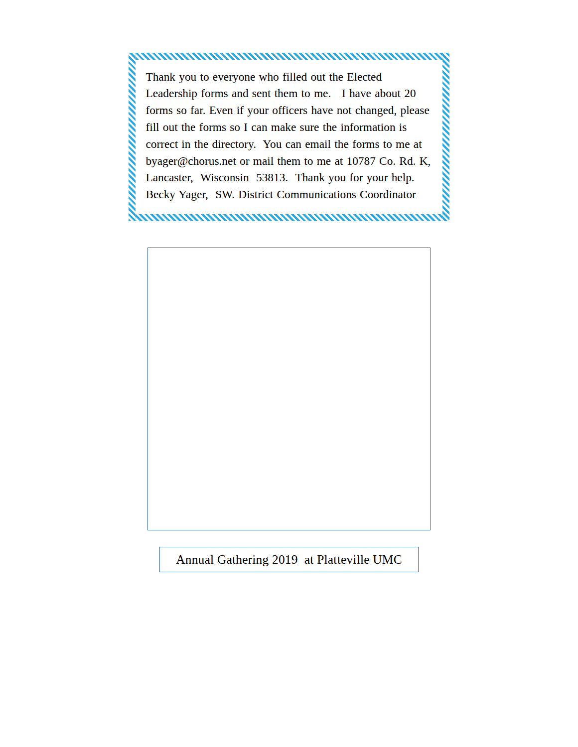Thank you to everyone who filled out the Elected Leadership forms and sent them to me. I have about 20 forms so far. Even if your officers have not changed, please fill out the forms so I can make sure the information is correct in the directory. You can email the forms to me at byager@chorus.net or mail them to me at 10787 Co. Rd. K, Lancaster, Wisconsin 53813. Thank you for your help. Becky Yager, SW. District Communications Coordinator
Annual Gathering 2019 at Platteville UMC